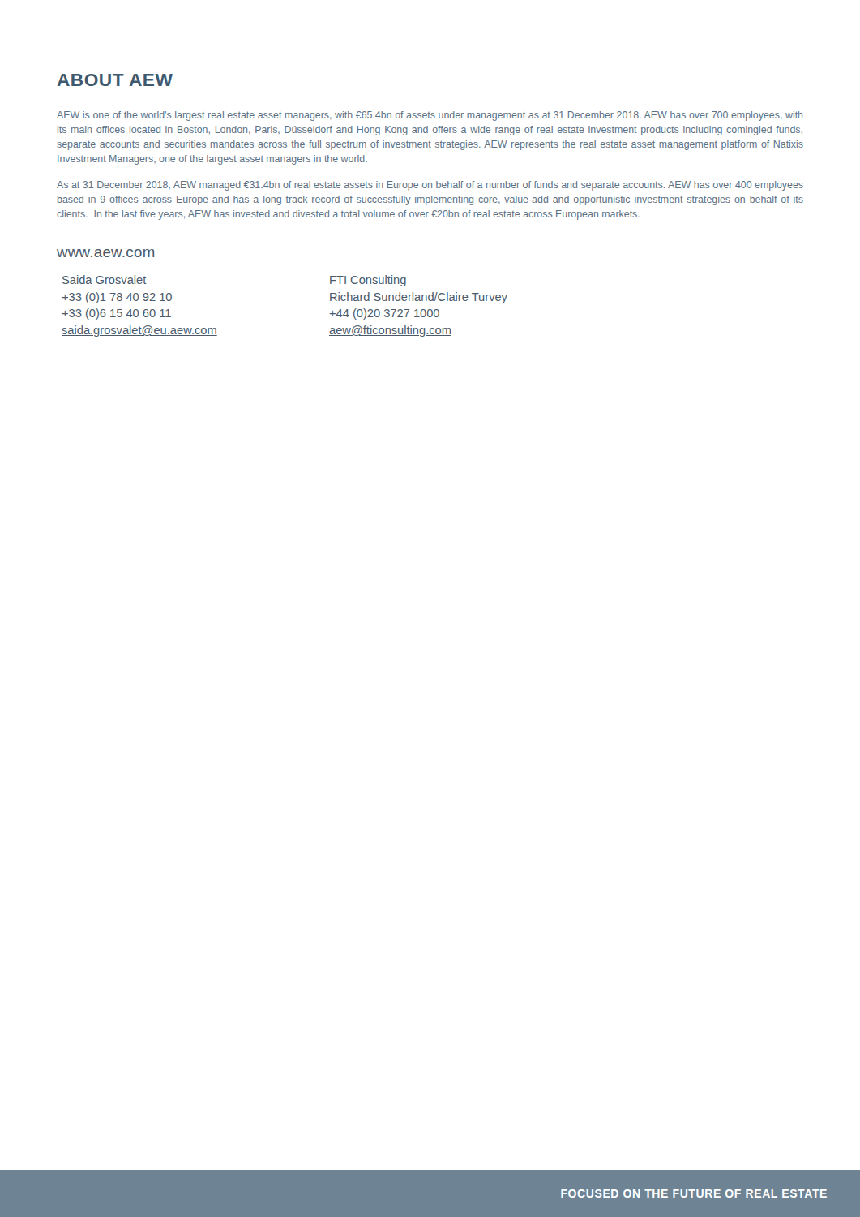ABOUT AEW
AEW is one of the world's largest real estate asset managers, with €65.4bn of assets under management as at 31 December 2018. AEW has over 700 employees, with its main offices located in Boston, London, Paris, Düsseldorf and Hong Kong and offers a wide range of real estate investment products including comingled funds, separate accounts and securities mandates across the full spectrum of investment strategies. AEW represents the real estate asset management platform of Natixis Investment Managers, one of the largest asset managers in the world.
As at 31 December 2018, AEW managed €31.4bn of real estate assets in Europe on behalf of a number of funds and separate accounts. AEW has over 400 employees based in 9 offices across Europe and has a long track record of successfully implementing core, value-add and opportunistic investment strategies on behalf of its clients. In the last five years, AEW has invested and divested a total volume of over €20bn of real estate across European markets.
www.aew.com
| Saida Grosvalet | FTI Consulting |
| +33 (0)1 78 40 92 10 | Richard Sunderland/Claire Turvey |
| +33 (0)6 15 40 60 11 | +44 (0)20 3727 1000 |
| saida.grosvalet@eu.aew.com | aew@fticonsulting.com |
FOCUSED ON THE FUTURE OF REAL ESTATE